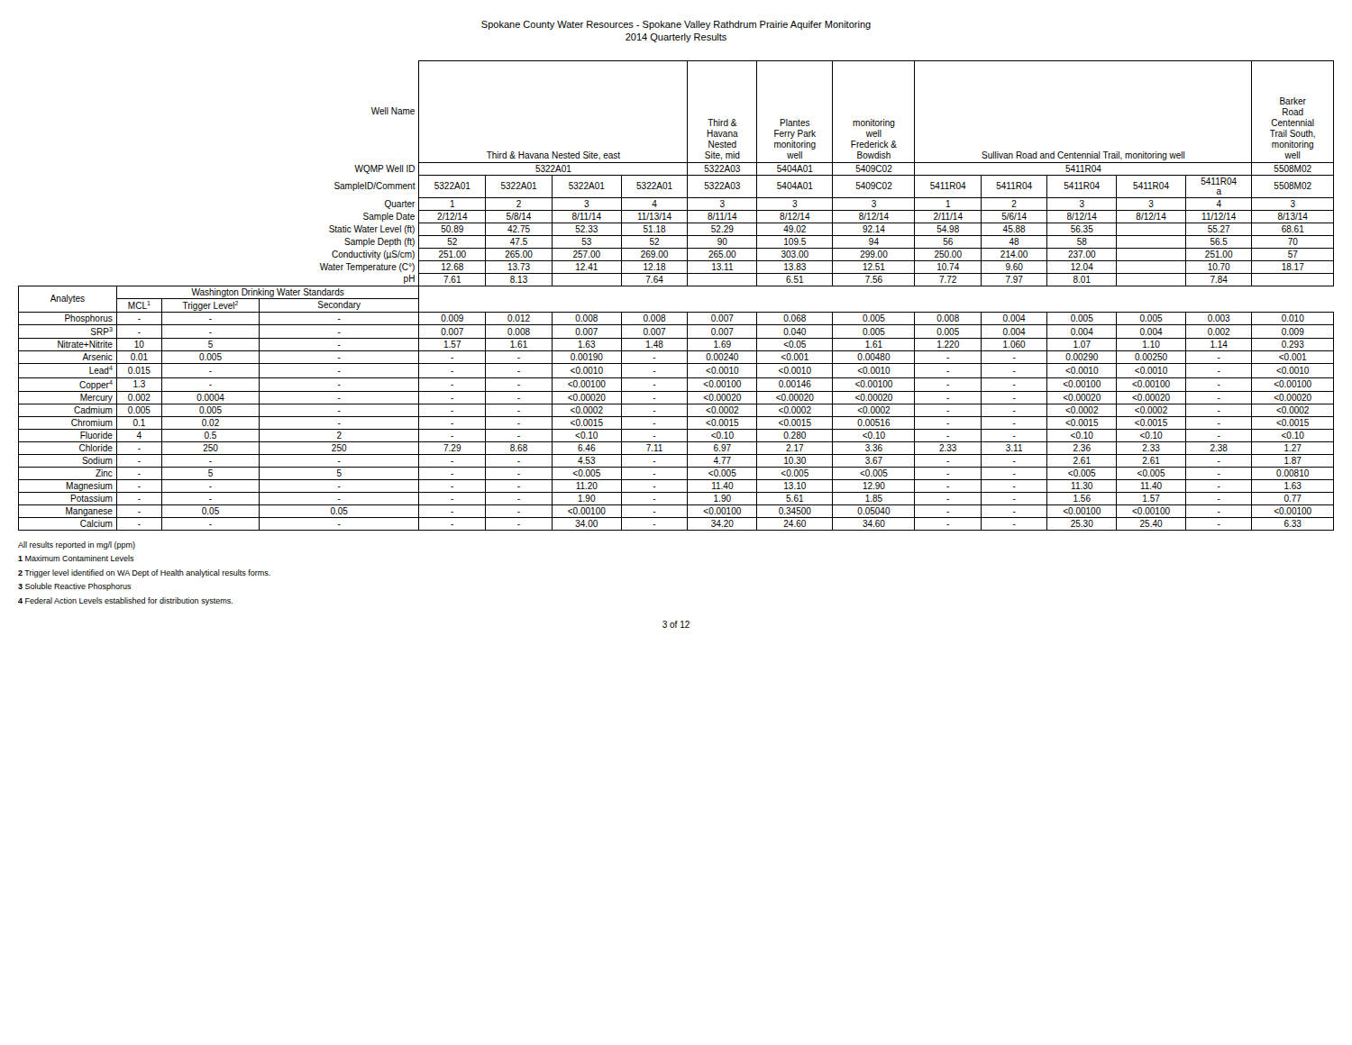Spokane County Water Resources - Spokane Valley Rathdrum Prairie Aquifer Monitoring
2014 Quarterly Results
| | Well Name | Third & Havana Nested Site, east | Third & Havana Nested Site, mid | Plantes Ferry Park monitoring well | monitoring well Frederick & Bowdish | Sullivan Road and Centennial Trail, monitoring well | Barker Road Centennial Trail South, monitoring well |
| | WQMP Well ID | 5322A01 | 5322A03 | 5404A01 | 5409C02 | 5411R04 | 5508M02 |
| | SampleID/Comment | 5322A01 | 5322A01 | 5322A01 | 5322A01 | 5322A03 | 5404A01 | 5409C02 | 5411R04 | 5411R04 | 5411R04 | 5411R04 | 5411R04 a | 5508M02 |
| | Quarter | 1 | 2 | 3 | 4 | 3 | 3 | 3 | 1 | 2 | 3 | 3 | 4 | 3 |
| | Sample Date | 2/12/14 | 5/8/14 | 8/11/14 | 11/13/14 | 8/11/14 | 8/12/14 | 8/12/14 | 2/11/14 | 5/6/14 | 8/12/14 | 8/12/14 | 11/12/14 | 8/13/14 |
| | Static Water Level (ft) | 50.89 | 42.75 | 52.33 | 51.18 | 52.29 | 49.02 | 92.14 | 54.98 | 45.88 | 56.35 | | 55.27 | 68.61 |
| | Sample Depth (ft) | 52 | 47.5 | 53 | 52 | 90 | 109.5 | 94 | 56 | 48 | 58 | | 56.5 | 70 |
| | Conductivity (µS/cm) | 251.00 | 265.00 | 257.00 | 269.00 | 265.00 | 303.00 | 299.00 | 250.00 | 214.00 | 237.00 | | 251.00 | 57 |
| | Water Temperature (C°) | 12.68 | 13.73 | 12.41 | 12.18 | 13.11 | 13.83 | 12.51 | 10.74 | 9.60 | 12.04 | | 10.70 | 18.17 |
| | pH | 7.61 | 8.13 | | 7.64 | | 6.51 | 7.56 | 7.72 | 7.97 | 8.01 | | 7.84 | |
| Analytes | Washington Drinking Water Standards | |
| MCL 1 | Trigger Level 2 | Secondary | |
| Phosphorus | - | - | - | 0.009 | 0.012 | 0.008 | 0.008 | 0.007 | 0.068 | 0.005 | 0.008 | 0.004 | 0.005 | 0.005 | 0.003 | 0.010 |
| SRP 3 | - | - | - | 0.007 | 0.008 | 0.007 | 0.007 | 0.007 | 0.040 | 0.005 | 0.005 | 0.004 | 0.004 | 0.004 | 0.002 | 0.009 |
| Nitrate+Nitrite | 10 | 5 | - | 1.57 | 1.61 | 1.63 | 1.48 | 1.69 | <0.05 | 1.61 | 1.220 | 1.060 | 1.07 | 1.10 | 1.14 | 0.293 |
| Arsenic | 0.01 | 0.005 | - | - | - | 0.00190 | - | 0.00240 | <0.001 | 0.00480 | - | - | 0.00290 | 0.00250 | - | <0.001 |
| Lead 4 | 0.015 | - | - | - | - | <0.0010 | - | <0.0010 | <0.0010 | <0.0010 | - | - | <0.0010 | <0.0010 | - | <0.0010 |
| Copper 4 | 1.3 | - | - | - | - | <0.00100 | - | <0.00100 | 0.00146 | <0.00100 | - | - | <0.00100 | <0.00100 | - | <0.00100 |
| Mercury | 0.002 | 0.0004 | - | - | - | <0.00020 | - | <0.00020 | <0.00020 | <0.00020 | - | - | <0.00020 | <0.00020 | - | <0.00020 |
| Cadmium | 0.005 | 0.005 | - | - | - | <0.0002 | - | <0.0002 | <0.0002 | <0.0002 | - | - | <0.0002 | <0.0002 | - | <0.0002 |
| Chromium | 0.1 | 0.02 | - | - | - | <0.0015 | - | <0.0015 | <0.0015 | 0.00516 | - | - | <0.0015 | <0.0015 | - | <0.0015 |
| Fluoride | 4 | 0.5 | 2 | - | - | <0.10 | - | <0.10 | 0.280 | <0.10 | - | - | <0.10 | <0.10 | - | <0.10 |
| Chloride | - | 250 | 250 | 7.29 | 8.68 | 6.46 | 7.11 | 6.97 | 2.17 | 3.36 | 2.33 | 3.11 | 2.36 | 2.33 | 2.38 | 1.27 |
| Sodium | - | - | - | - | - | 4.53 | - | 4.77 | 10.30 | 3.67 | - | - | 2.61 | 2.61 | - | 1.87 |
| Zinc | - | 5 | 5 | - | - | <0.005 | - | <0.005 | <0.005 | <0.005 | - | - | <0.005 | <0.005 | - | 0.00810 |
| Magnesium | - | - | - | - | - | 11.20 | - | 11.40 | 13.10 | 12.90 | - | - | 11.30 | 11.40 | - | 1.63 |
| Potassium | - | - | - | - | - | 1.90 | - | 1.90 | 5.61 | 1.85 | - | - | 1.56 | 1.57 | - | 0.77 |
| Manganese | - | 0.05 | 0.05 | - | - | <0.00100 | - | <0.00100 | 0.34500 | 0.05040 | - | - | <0.00100 | <0.00100 | - | <0.00100 |
| Calcium | - | - | - | - | - | 34.00 | - | 34.20 | 24.60 | 34.60 | - | - | 25.30 | 25.40 | - | 6.33 |
All results reported in mg/l (ppm)
1 Maximum Contaminent Levels
2 Trigger level identified on WA Dept of Health analytical results forms.
3 Soluble Reactive Phosphorus
4 Federal Action Levels established for distribution systems.
3 of 12